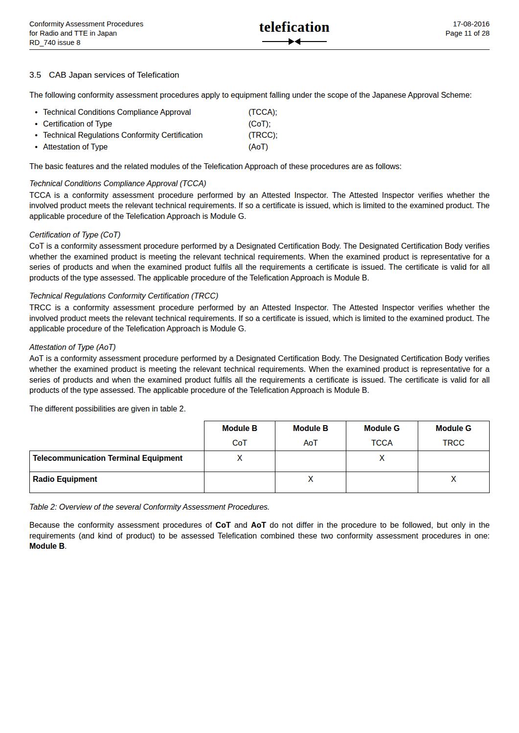Conformity Assessment Procedures
for Radio and TTE in Japan
RD_740 issue 8
telefication
17-08-2016
Page 11 of 28
3.5 CAB Japan services of Telefication
The following conformity assessment procedures apply to equipment falling under the scope of the Japanese Approval Scheme:
•Technical Conditions Compliance Approval(TCCA);
•Certification of Type(CoT);
•Technical Regulations Conformity Certification(TRCC);
•Attestation of Type(AoT)
The basic features and the related modules of the Telefication Approach of these procedures are as follows:
Technical Conditions Compliance Approval (TCCA)
TCCA is a conformity assessment procedure performed by an Attested Inspector. The Attested Inspector verifies whether the involved product meets the relevant technical requirements. If so a certificate is issued, which is limited to the examined product. The applicable procedure of the Telefication Approach is Module G.
Certification of Type (CoT)
CoT is a conformity assessment procedure performed by a Designated Certification Body. The Designated Certification Body verifies whether the examined product is meeting the relevant technical requirements. When the examined product is representative for a series of products and when the examined product fulfils all the requirements a certificate is issued. The certificate is valid for all products of the type assessed. The applicable procedure of the Telefication Approach is Module B.
Technical Regulations Conformity Certification (TRCC)
TRCC is a conformity assessment procedure performed by an Attested Inspector. The Attested Inspector verifies whether the involved product meets the relevant technical requirements. If so a certificate is issued, which is limited to the examined product. The applicable procedure of the Telefication Approach is Module G.
Attestation of Type (AoT)
AoT is a conformity assessment procedure performed by a Designated Certification Body. The Designated Certification Body verifies whether the examined product is meeting the relevant technical requirements. When the examined product is representative for a series of products and when the examined product fulfils all the requirements a certificate is issued. The certificate is valid for all products of the type assessed. The applicable procedure of the Telefication Approach is Module B.
The different possibilities are given in table 2.
| | Module B | Module B | Module G | Module G |
| | CoT | AoT | TCCA | TRCC |
| Telecommunication Terminal Equipment | X | | X | |
| Radio Equipment | | X | | X |
Table 2: Overview of the several Conformity Assessment Procedures.
Because the conformity assessment procedures of CoT and AoT do not differ in the procedure to be followed, but only in the requirements (and kind of product) to be assessed Telefication combined these two conformity assessment procedures in one: Module B.